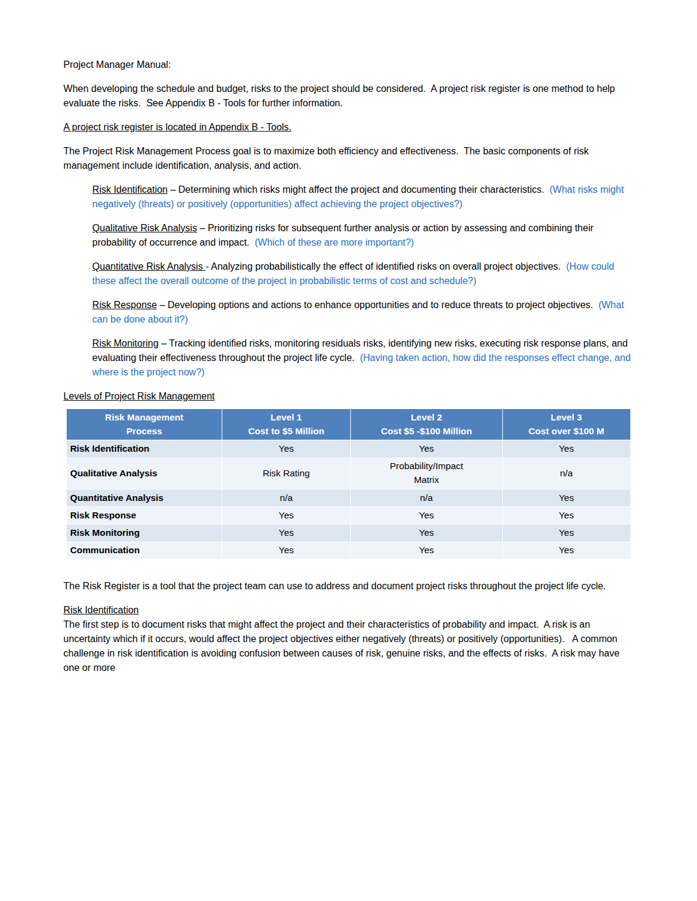Project Manager Manual:
When developing the schedule and budget, risks to the project should be considered. A project risk register is one method to help evaluate the risks. See Appendix B - Tools for further information.
A project risk register is located in Appendix B - Tools.
The Project Risk Management Process goal is to maximize both efficiency and effectiveness. The basic components of risk management include identification, analysis, and action.
Risk Identification – Determining which risks might affect the project and documenting their characteristics. (What risks might negatively (threats) or positively (opportunities) affect achieving the project objectives?)
Qualitative Risk Analysis – Prioritizing risks for subsequent further analysis or action by assessing and combining their probability of occurrence and impact. (Which of these are more important?)
Quantitative Risk Analysis - Analyzing probabilistically the effect of identified risks on overall project objectives. (How could these affect the overall outcome of the project in probabilistic terms of cost and schedule?)
Risk Response – Developing options and actions to enhance opportunities and to reduce threats to project objectives. (What can be done about it?)
Risk Monitoring – Tracking identified risks, monitoring residuals risks, identifying new risks, executing risk response plans, and evaluating their effectiveness throughout the project life cycle. (Having taken action, how did the responses effect change, and where is the project now?)
Levels of Project Risk Management
| Risk Management Process | Level 1 Cost to $5 Million | Level 2 Cost $5 -$100 Million | Level 3 Cost over $100 M |
| --- | --- | --- | --- |
| Risk Identification | Yes | Yes | Yes |
| Qualitative Analysis | Risk Rating | Probability/Impact Matrix | n/a |
| Quantitative Analysis | n/a | n/a | Yes |
| Risk Response | Yes | Yes | Yes |
| Risk Monitoring | Yes | Yes | Yes |
| Communication | Yes | Yes | Yes |
The Risk Register is a tool that the project team can use to address and document project risks throughout the project life cycle.
Risk Identification
The first step is to document risks that might affect the project and their characteristics of probability and impact. A risk is an uncertainty which if it occurs, would affect the project objectives either negatively (threats) or positively (opportunities). A common challenge in risk identification is avoiding confusion between causes of risk, genuine risks, and the effects of risks. A risk may have one or more